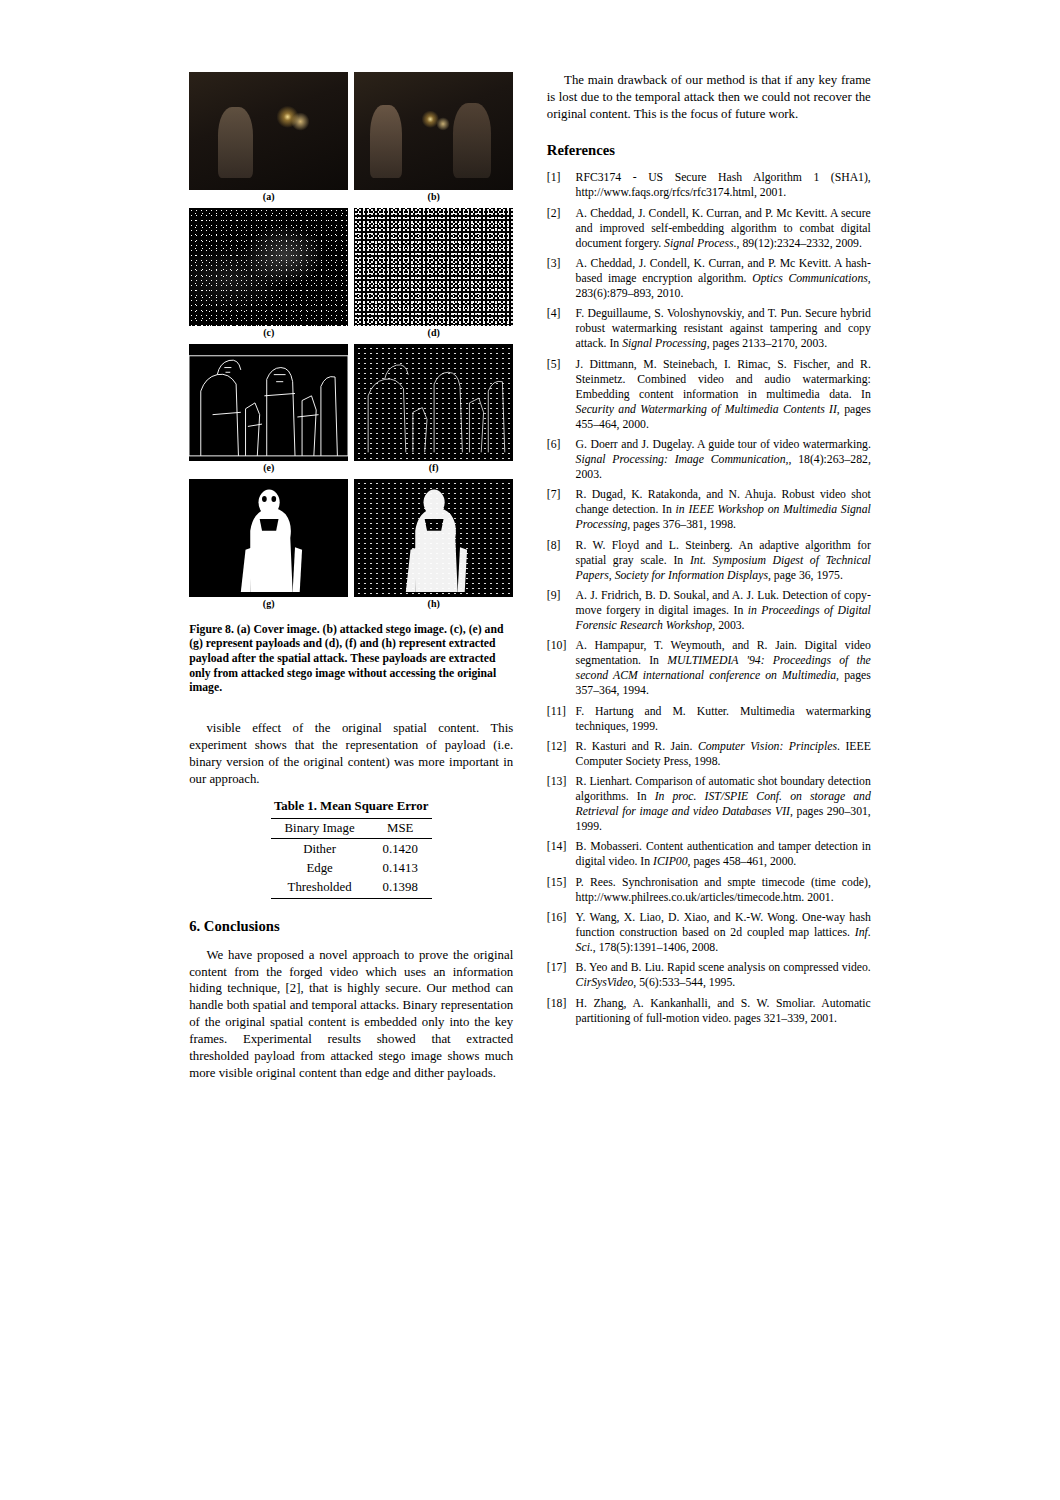(a)
(b)
(c)
(d)
(e)
(f)
(g)
(h)
Figure 8. (a) Cover image. (b) attacked stego image. (c), (e) and (g) represent payloads and (d), (f) and (h) represent extracted payload after the spatial attack. These payloads are extracted only from attacked stego image without accessing the original image.
visible effect of the original spatial content. This experiment shows that the representation of payload (i.e. binary version of the original content) was more important in our approach.
Table 1. Mean Square Error
| Binary Image | MSE |
| --- | --- |
| Dither | 0.1420 |
| Edge | 0.1413 |
| Thresholded | 0.1398 |
6. Conclusions
We have proposed a novel approach to prove the original content from the forged video which uses an information hiding technique, [2], that is highly secure. Our method can handle both spatial and temporal attacks. Binary representation of the original spatial content is embedded only into the key frames. Experimental results showed that extracted thresholded payload from attacked stego image shows much more visible original content than edge and dither payloads.
The main drawback of our method is that if any key frame is lost due to the temporal attack then we could not recover the original content. This is the focus of future work.
References
RFC3174 - US Secure Hash Algorithm 1 (SHA1), http://www.faqs.org/rfcs/rfc3174.html, 2001.
A. Cheddad, J. Condell, K. Curran, and P. Mc Kevitt. A secure and improved self-embedding algorithm to combat digital document forgery. Signal Process., 89(12):2324–2332, 2009.
A. Cheddad, J. Condell, K. Curran, and P. Mc Kevitt. A hash-based image encryption algorithm. Optics Communications, 283(6):879–893, 2010.
F. Deguillaume, S. Voloshynovskiy, and T. Pun. Secure hybrid robust watermarking resistant against tampering and copy attack. In Signal Processing, pages 2133–2170, 2003.
J. Dittmann, M. Steinebach, I. Rimac, S. Fischer, and R. Steinmetz. Combined video and audio watermarking: Embedding content information in multimedia data. In Security and Watermarking of Multimedia Contents II, pages 455–464, 2000.
G. Doerr and J. Dugelay. A guide tour of video watermarking. Signal Processing: Image Communication,, 18(4):263–282, 2003.
R. Dugad, K. Ratakonda, and N. Ahuja. Robust video shot change detection. In in IEEE Workshop on Multimedia Signal Processing, pages 376–381, 1998.
R. W. Floyd and L. Steinberg. An adaptive algorithm for spatial gray scale. In Int. Symposium Digest of Technical Papers, Society for Information Displays, page 36, 1975.
A. J. Fridrich, B. D. Soukal, and A. J. Luk. Detection of copy-move forgery in digital images. In in Proceedings of Digital Forensic Research Workshop, 2003.
A. Hampapur, T. Weymouth, and R. Jain. Digital video segmentation. In MULTIMEDIA '94: Proceedings of the second ACM international conference on Multimedia, pages 357–364, 1994.
F. Hartung and M. Kutter. Multimedia watermarking techniques, 1999.
R. Kasturi and R. Jain. Computer Vision: Principles. IEEE Computer Society Press, 1998.
R. Lienhart. Comparison of automatic shot boundary detection algorithms. In In proc. IST/SPIE Conf. on storage and Retrieval for image and video Databases VII, pages 290–301, 1999.
B. Mobasseri. Content authentication and tamper detection in digital video. In ICIP00, pages 458–461, 2000.
P. Rees. Synchronisation and smpte timecode (time code), http://www.philrees.co.uk/articles/timecode.htm. 2001.
Y. Wang, X. Liao, D. Xiao, and K.-W. Wong. One-way hash function construction based on 2d coupled map lattices. Inf. Sci., 178(5):1391–1406, 2008.
B. Yeo and B. Liu. Rapid scene analysis on compressed video. CirSysVideo, 5(6):533–544, 1995.
H. Zhang, A. Kankanhalli, and S. W. Smoliar. Automatic partitioning of full-motion video. pages 321–339, 2001.